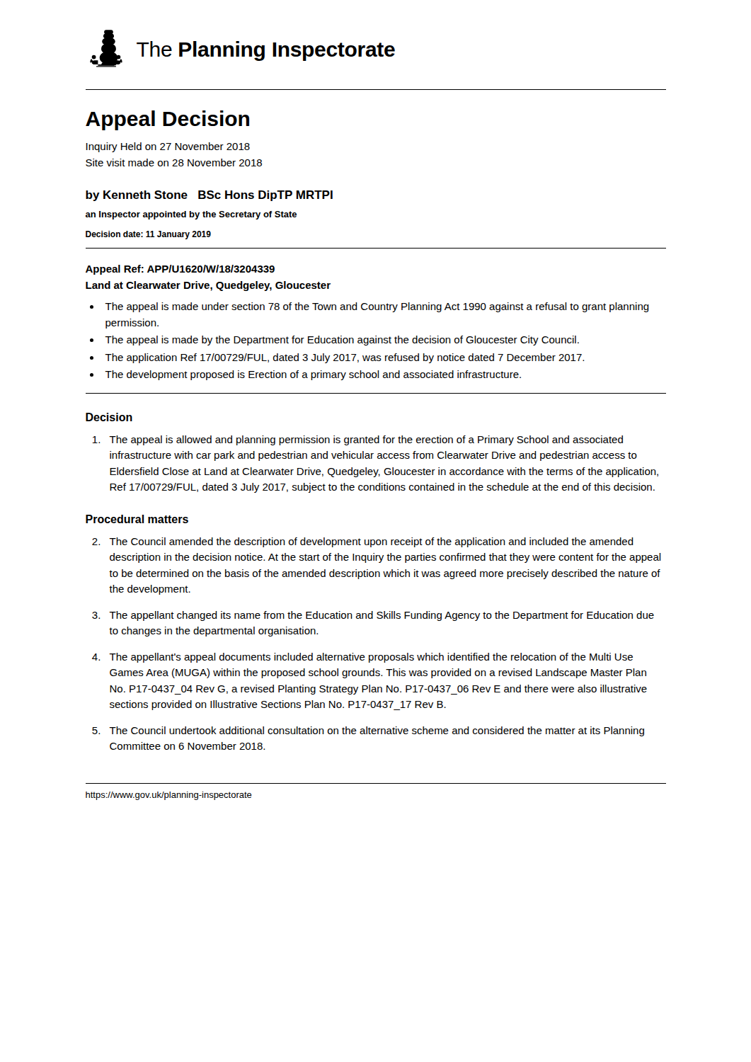The Planning Inspectorate
Appeal Decision
Inquiry Held on 27 November 2018
Site visit made on 28 November 2018
by Kenneth Stone BSc Hons DipTP MRTPI
an Inspector appointed by the Secretary of State
Decision date: 11 January 2019
Appeal Ref: APP/U1620/W/18/3204339
Land at Clearwater Drive, Quedgeley, Gloucester
The appeal is made under section 78 of the Town and Country Planning Act 1990 against a refusal to grant planning permission.
The appeal is made by the Department for Education against the decision of Gloucester City Council.
The application Ref 17/00729/FUL, dated 3 July 2017, was refused by notice dated 7 December 2017.
The development proposed is Erection of a primary school and associated infrastructure.
Decision
The appeal is allowed and planning permission is granted for the erection of a Primary School and associated infrastructure with car park and pedestrian and vehicular access from Clearwater Drive and pedestrian access to Eldersfield Close at Land at Clearwater Drive, Quedgeley, Gloucester in accordance with the terms of the application, Ref 17/00729/FUL, dated 3 July 2017, subject to the conditions contained in the schedule at the end of this decision.
Procedural matters
The Council amended the description of development upon receipt of the application and included the amended description in the decision notice. At the start of the Inquiry the parties confirmed that they were content for the appeal to be determined on the basis of the amended description which it was agreed more precisely described the nature of the development.
The appellant changed its name from the Education and Skills Funding Agency to the Department for Education due to changes in the departmental organisation.
The appellant's appeal documents included alternative proposals which identified the relocation of the Multi Use Games Area (MUGA) within the proposed school grounds. This was provided on a revised Landscape Master Plan No. P17-0437_04 Rev G, a revised Planting Strategy Plan No. P17-0437_06 Rev E and there were also illustrative sections provided on Illustrative Sections Plan No. P17-0437_17 Rev B.
The Council undertook additional consultation on the alternative scheme and considered the matter at its Planning Committee on 6 November 2018.
https://www.gov.uk/planning-inspectorate